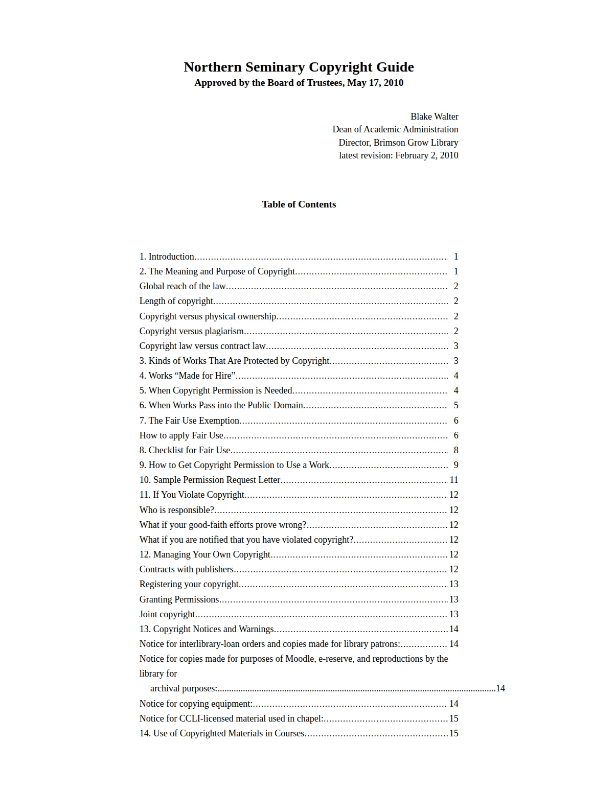Northern Seminary Copyright Guide
Approved by the Board of Trustees, May 17, 2010
Blake Walter
Dean of Academic Administration
Director, Brimson Grow Library
latest revision: February 2, 2010
Table of Contents
1. Introduction................................................................................................................. 1
2. The Meaning and Purpose of Copyright.................................................................................. 1
Global reach of the law................................................................................................................. 2
Length of copyright.................................................................................................................... 2
Copyright versus physical ownership......................................................................................... 2
Copyright versus plagiarism......................................................................................................... 2
Copyright law versus contract law............................................................................................... 3
3. Kinds of Works That Are Protected by Copyright....................................................................... 3
4. Works “Made for Hire”................................................................................................................. 4
5. When Copyright Permission is Needed..................................................................................... 4
6. When Works Pass into the Public Domain.............................................................................. 5
7. The Fair Use Exemption................................................................................................................. 6
How to apply Fair Use................................................................................................................. 6
8. Checklist for Fair Use..................................................................................................................... 8
9. How to Get Copyright Permission to Use a Work..................................................................... 9
10. Sample Permission Request Letter......................................................................................... 11
11. If You Violate Copyright............................................................................................................... 12
Who is responsible?..................................................................................................................... 12
What if your good-faith efforts prove wrong?......................................................................... 12
What if you are notified that you have violated copyright?....................................................... 12
12. Managing Your Own Copyright............................................................................................. 12
Contracts with publishers............................................................................................................. 12
Registering your copyright............................................................................................................ 13
Granting Permissions.................................................................................................................. 13
Joint copyright............................................................................................................................. 13
13. Copyright Notices and Warnings........................................................................................... 14
Notice for interlibrary-loan orders and copies made for library patrons:..................................... 14
Notice for copies made for purposes of Moodle, e-reserve, and reproductions by the library for archival purposes:......................................................................................................................... 14
Notice for copying equipment:..................................................................................................... 14
Notice for CCLI-licensed material used in chapel:................................................................... 15
14. Use of Copyrighted Materials in Courses.............................................................................. 15